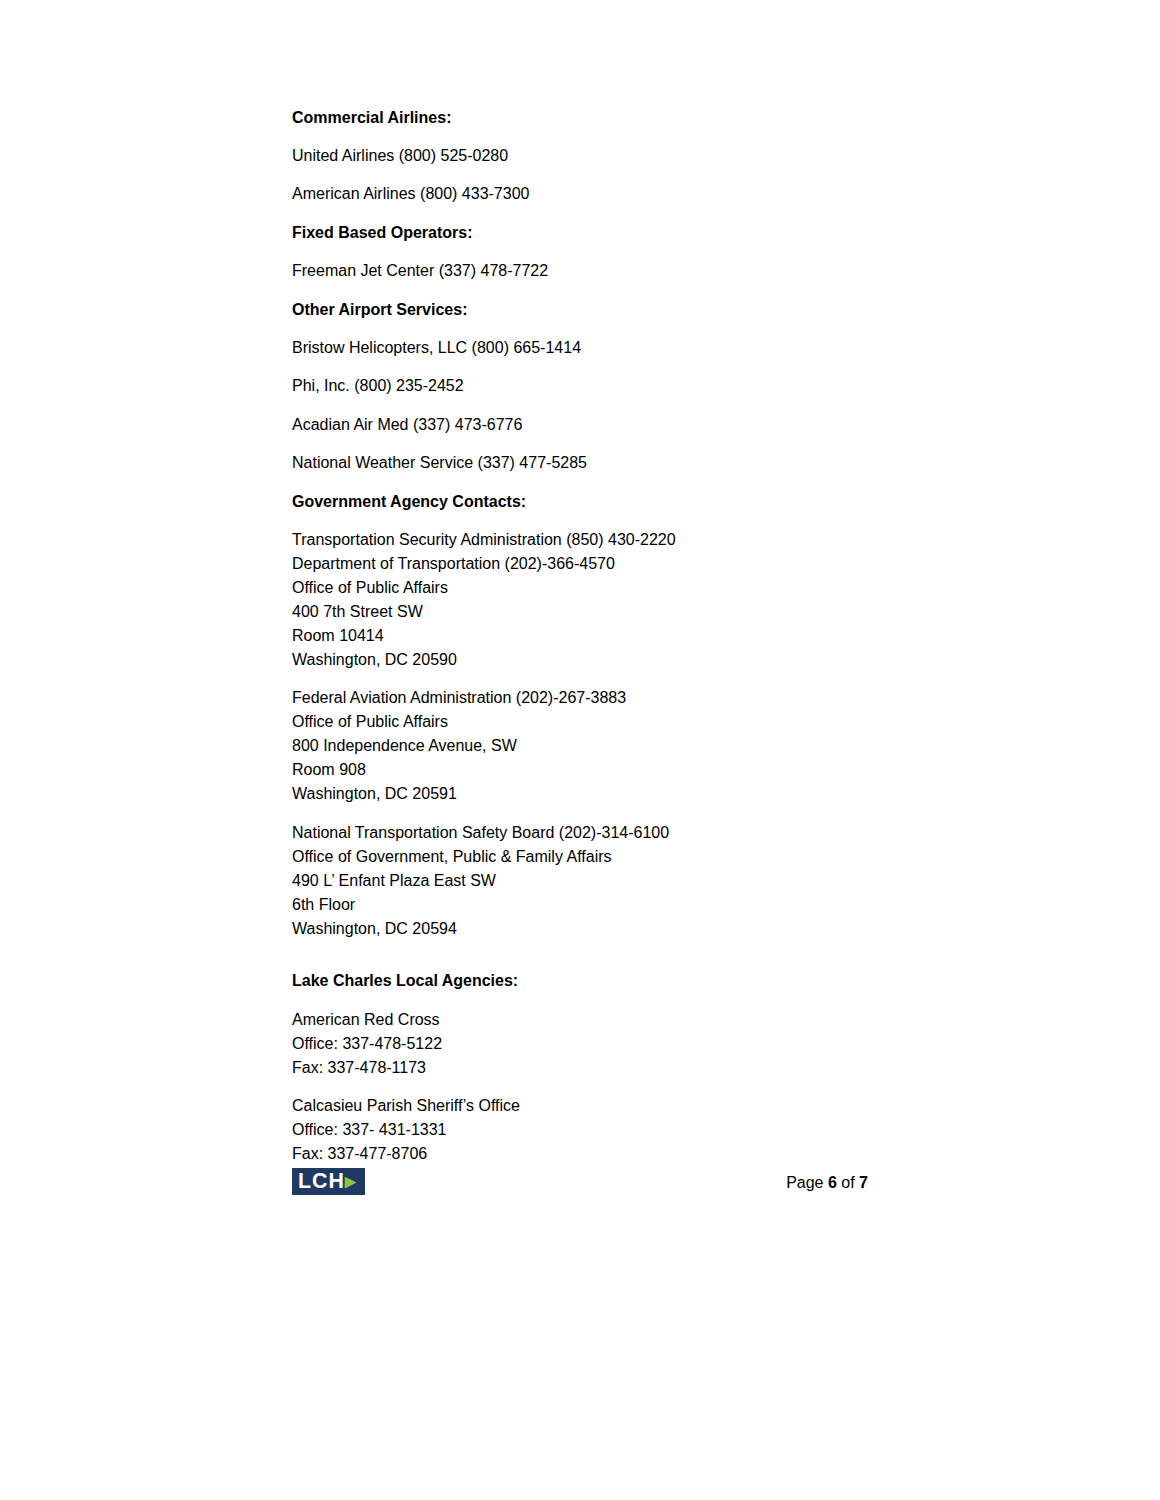Commercial Airlines:
United Airlines (800) 525-0280
American Airlines (800) 433-7300
Fixed Based Operators:
Freeman Jet Center (337) 478-7722
Other Airport Services:
Bristow Helicopters, LLC (800) 665-1414
Phi, Inc. (800) 235-2452
Acadian Air Med (337) 473-6776
National Weather Service (337) 477-5285
Government Agency Contacts:
Transportation Security Administration (850) 430-2220
Department of Transportation (202)-366-4570
Office of Public Affairs
400 7th Street SW
Room 10414
Washington, DC 20590
Federal Aviation Administration (202)-267-3883
Office of Public Affairs
800 Independence Avenue, SW
Room 908
Washington, DC 20591
National Transportation Safety Board (202)-314-6100
Office of Government, Public & Family Affairs
490 L’ Enfant Plaza East SW
6th Floor
Washington, DC 20594
Lake Charles Local Agencies:
American Red Cross
Office: 337-478-5122
Fax: 337-478-1173
Calcasieu Parish Sheriff’s Office
Office: 337- 431-1331
Fax: 337-477-8706
LCH▸ Page 6 of 7